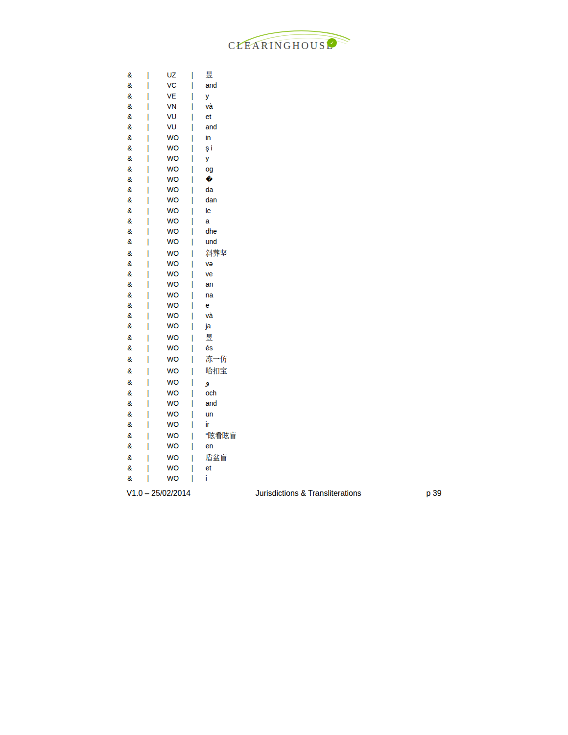CLEARINGHOUSE
✓
| & | / | UZ | / | 昱 |
| & | / | VC | / | and |
| & | / | VE | / | y |
| & | / | VN | / | và |
| & | / | VU | / | et |
| & | / | VU | / | and |
| & | / | WO | / | in |
| & | / | WO | / | ş i |
| & | / | WO | / | y |
| & | / | WO | / | og |
| & | / | WO | / | � |
| & | / | WO | / | da |
| & | / | WO | / | dan |
| & | / | WO | / | le |
| & | / | WO | / | a |
| & | / | WO | / | dhe |
| & | / | WO | / | und |
| & | / | WO | / | 斜葬坚 |
| & | / | WO | / | və |
| & | / | WO | / | ve |
| & | / | WO | / | an |
| & | / | WO | / | na |
| & | / | WO | / | e |
| & | / | WO | / | và |
| & | / | WO | / | ja |
| & | / | WO | / | 昱 |
| & | / | WO | / | és |
| & | / | WO | / | 冻一仿 |
| & | / | WO | / | 哈扣宝 |
| & | / | WO | / | و |
| & | / | WO | / | och |
| & | / | WO | / | and |
| & | / | WO | / | un |
| & | / | WO | / | ir |
| & | / | WO | / | “ 眩看眩盲 |
| & | / | WO | / | en |
| & | / | WO | / | 盾盆盲 |
| & | / | WO | / | et |
| & | / | WO | / | i |
V1.0 – 25/02/2014
Jurisdictions & Transliterations
p 39